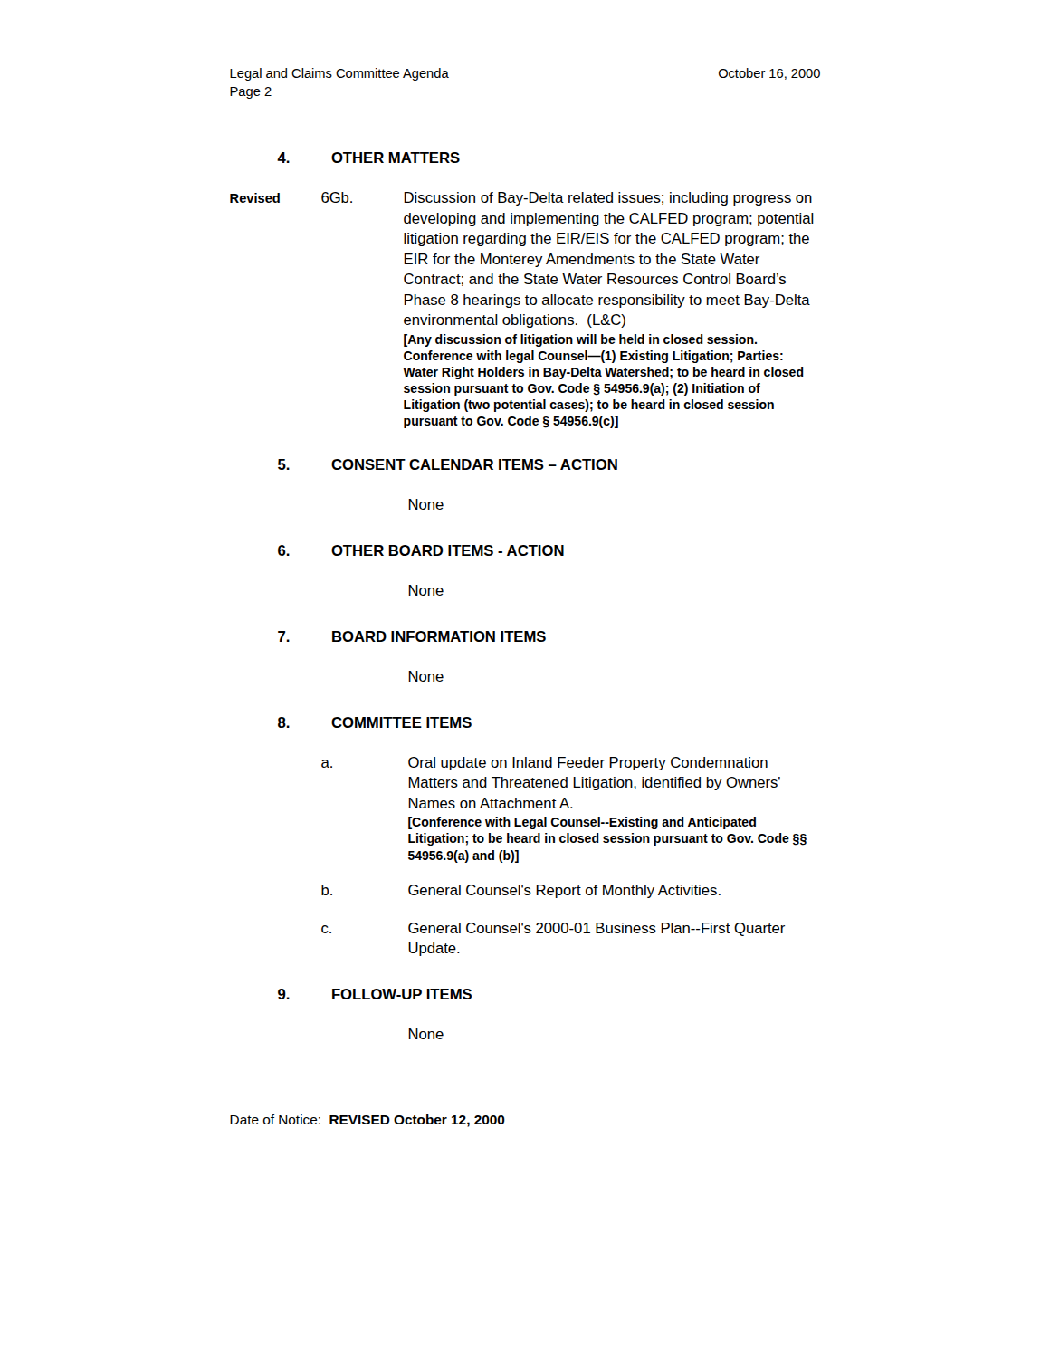Legal and Claims Committee Agenda
Page 2
October 16, 2000
4. OTHER MATTERS
Revised
6Gb.
Discussion of Bay-Delta related issues; including progress on developing and implementing the CALFED program; potential litigation regarding the EIR/EIS for the CALFED program; the EIR for the Monterey Amendments to the State Water Contract; and the State Water Resources Control Board’s Phase 8 hearings to allocate responsibility to meet Bay-Delta environmental obligations. (L&C)
[Any discussion of litigation will be held in closed session. Conference with legal Counsel—(1) Existing Litigation; Parties: Water Right Holders in Bay-Delta Watershed; to be heard in closed session pursuant to Gov. Code § 54956.9(a); (2) Initiation of Litigation (two potential cases); to be heard in closed session pursuant to Gov. Code § 54956.9(c)]
5. CONSENT CALENDAR ITEMS – ACTION
None
6. OTHER BOARD ITEMS - ACTION
None
7. BOARD INFORMATION ITEMS
None
8. COMMITTEE ITEMS
a.
Oral update on Inland Feeder Property Condemnation Matters and Threatened Litigation, identified by Owners' Names on Attachment A.
[Conference with Legal Counsel--Existing and Anticipated Litigation; to be heard in closed session pursuant to Gov. Code §§ 54956.9(a) and (b)]
b.
General Counsel's Report of Monthly Activities.
c.
General Counsel's 2000-01 Business Plan--First Quarter Update.
9. FOLLOW-UP ITEMS
None
Date of Notice: REVISED October 12, 2000